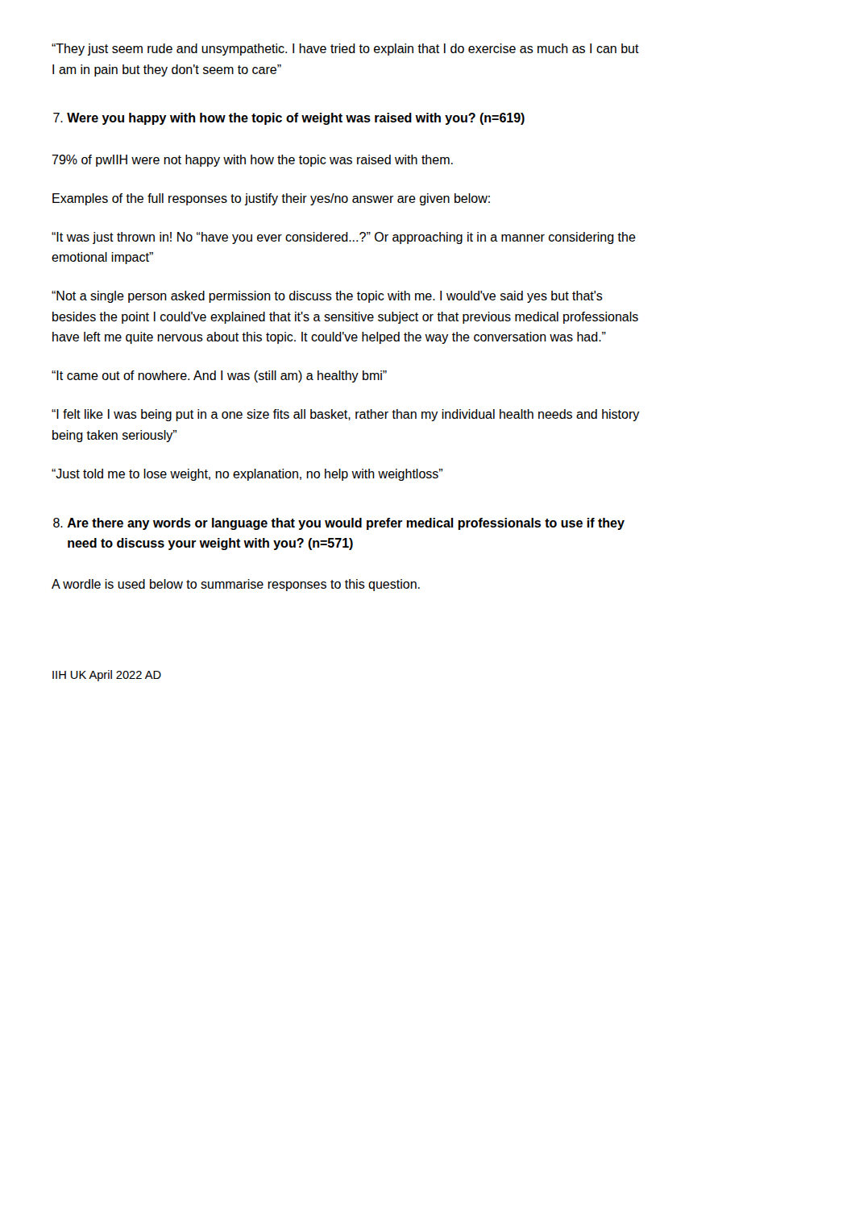“They just seem rude and unsympathetic. I have tried to explain that I do exercise as much as I can but I am in pain but they don't seem to care”
Were you happy with how the topic of weight was raised with you? (n=619)
79% of pwIIH were not happy with how the topic was raised with them.
Examples of the full responses to justify their yes/no answer are given below:
“It was just thrown in! No “have you ever considered...?” Or approaching it in a manner considering the emotional impact”
“Not a single person asked permission to discuss the topic with me. I would've said yes but that's besides the point I could've explained that it's a sensitive subject or that previous medical professionals have left me quite nervous about this topic. It could've helped the way the conversation was had.”
“It came out of nowhere. And I was (still am) a healthy bmi”
“I felt like I was being put in a one size fits all basket, rather than my individual health needs and history being taken seriously”
“Just told me to lose weight, no explanation, no help with weightloss”
Are there any words or language that you would prefer medical professionals to use if they need to discuss your weight with you? (n=571)
A wordle is used below to summarise responses to this question.
IIH UK April 2022 AD